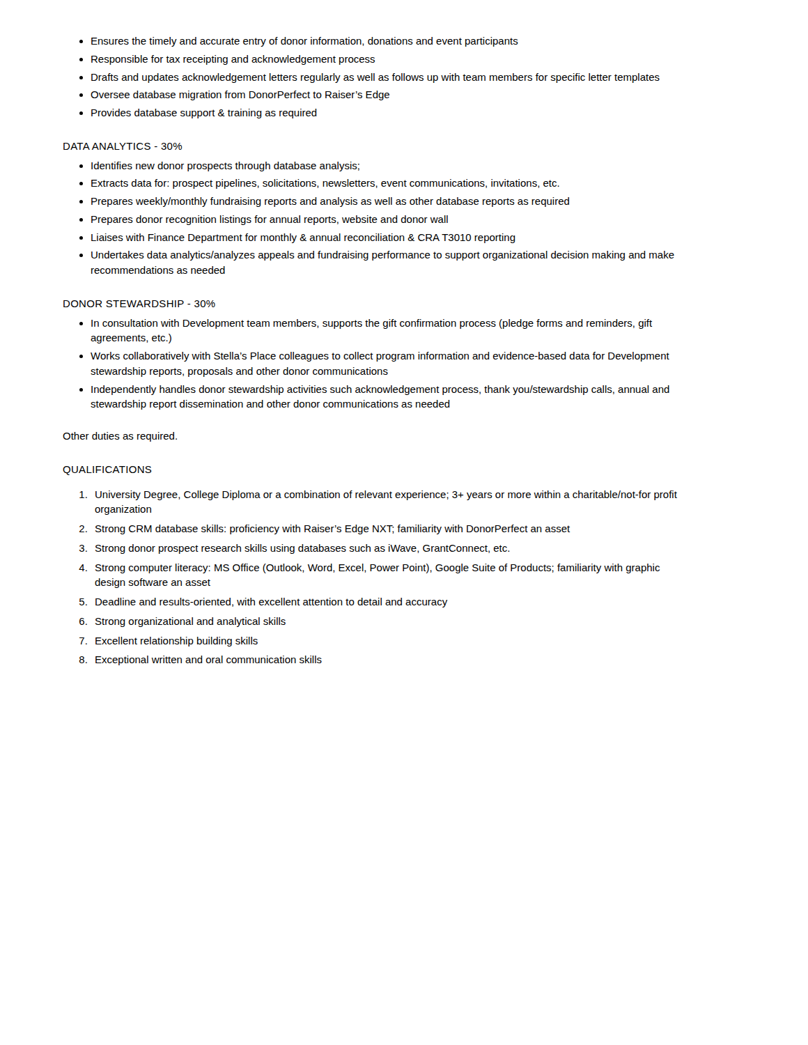Ensures the timely and accurate entry of donor information, donations and event participants
Responsible for tax receipting and acknowledgement process
Drafts and updates acknowledgement letters regularly as well as follows up with team members for specific letter templates
Oversee database migration from DonorPerfect to Raiser’s Edge
Provides database support & training as required
DATA ANALYTICS - 30%
Identifies new donor prospects through database analysis;
Extracts data for: prospect pipelines, solicitations, newsletters, event communications, invitations, etc.
Prepares weekly/monthly fundraising reports and analysis as well as other database reports as required
Prepares donor recognition listings for annual reports, website and donor wall
Liaises with Finance Department for monthly & annual reconciliation & CRA T3010 reporting
Undertakes data analytics/analyzes appeals and fundraising performance to support organizational decision making and make recommendations as needed
DONOR STEWARDSHIP - 30%
In consultation with Development team members, supports the gift confirmation process (pledge forms and reminders, gift agreements, etc.)
Works collaboratively with Stella’s Place colleagues to collect program information and evidence-based data for Development stewardship reports, proposals and other donor communications
Independently handles donor stewardship activities such acknowledgement process, thank you/stewardship calls, annual and stewardship report dissemination and other donor communications as needed
Other duties as required.
QUALIFICATIONS
University Degree, College Diploma or a combination of relevant experience; 3+ years or more within a charitable/not-for profit organization
Strong CRM database skills: proficiency with Raiser’s Edge NXT; familiarity with DonorPerfect an asset
Strong donor prospect research skills using databases such as iWave, GrantConnect, etc.
Strong computer literacy: MS Office (Outlook, Word, Excel, Power Point), Google Suite of Products; familiarity with graphic design software an asset
Deadline and results-oriented, with excellent attention to detail and accuracy
Strong organizational and analytical skills
Excellent relationship building skills
Exceptional written and oral communication skills